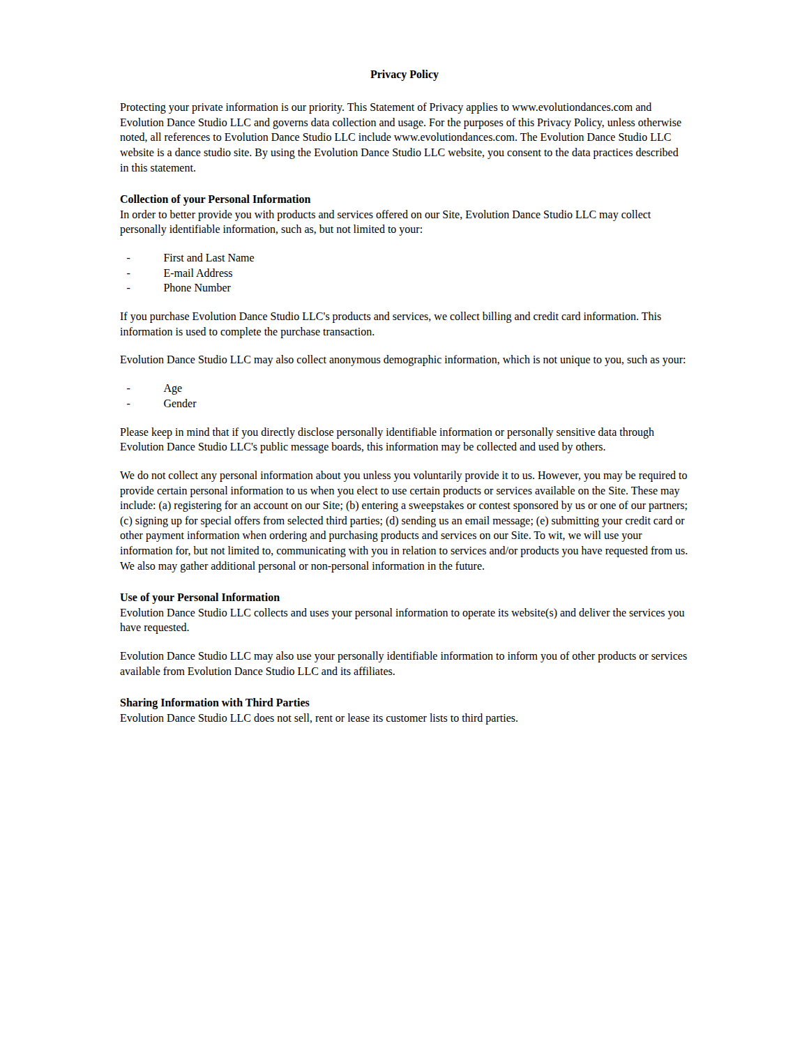Privacy Policy
Protecting your private information is our priority. This Statement of Privacy applies to www.evolutiondances.com and Evolution Dance Studio LLC and governs data collection and usage. For the purposes of this Privacy Policy, unless otherwise noted, all references to Evolution Dance Studio LLC include www.evolutiondances.com. The Evolution Dance Studio LLC website is a dance studio site. By using the Evolution Dance Studio LLC website, you consent to the data practices described in this statement.
Collection of your Personal Information
In order to better provide you with products and services offered on our Site, Evolution Dance Studio LLC may collect personally identifiable information, such as, but not limited to your:
-First and Last Name
-E-mail Address
-Phone Number
If you purchase Evolution Dance Studio LLC's products and services, we collect billing and credit card information. This information is used to complete the purchase transaction.
Evolution Dance Studio LLC may also collect anonymous demographic information, which is not unique to you, such as your:
-Age
-Gender
Please keep in mind that if you directly disclose personally identifiable information or personally sensitive data through Evolution Dance Studio LLC's public message boards, this information may be collected and used by others.
We do not collect any personal information about you unless you voluntarily provide it to us. However, you may be required to provide certain personal information to us when you elect to use certain products or services available on the Site. These may include: (a) registering for an account on our Site; (b) entering a sweepstakes or contest sponsored by us or one of our partners; (c) signing up for special offers from selected third parties; (d) sending us an email message; (e) submitting your credit card or other payment information when ordering and purchasing products and services on our Site. To wit, we will use your information for, but not limited to, communicating with you in relation to services and/or products you have requested from us. We also may gather additional personal or non-personal information in the future.
Use of your Personal Information
Evolution Dance Studio LLC collects and uses your personal information to operate its website(s) and deliver the services you have requested.
Evolution Dance Studio LLC may also use your personally identifiable information to inform you of other products or services available from Evolution Dance Studio LLC and its affiliates.
Sharing Information with Third Parties
Evolution Dance Studio LLC does not sell, rent or lease its customer lists to third parties.